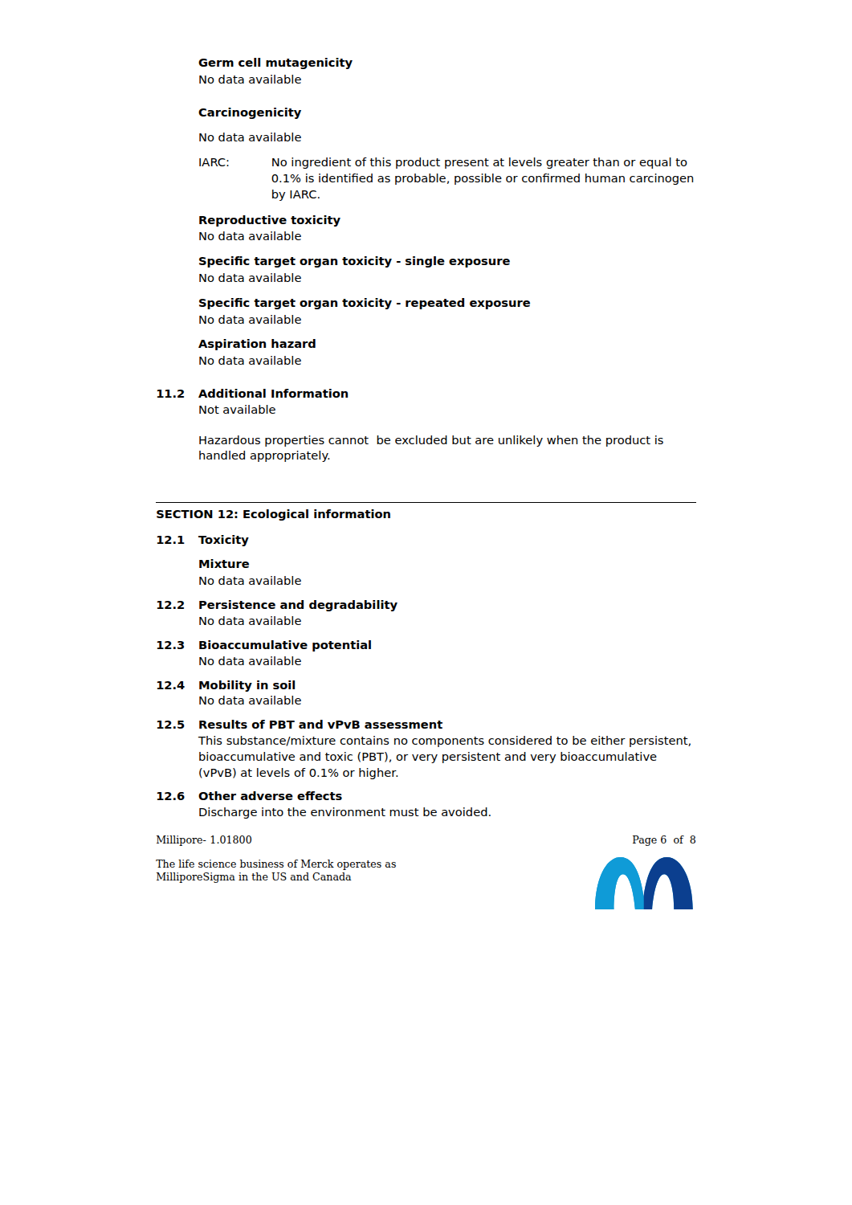Germ cell mutagenicity
No data available
Carcinogenicity
No data available
IARC:
No ingredient of this product present at levels greater than or equal to 0.1% is identified as probable, possible or confirmed human carcinogen by IARC.
Reproductive toxicity
No data available
Specific target organ toxicity - single exposure
No data available
Specific target organ toxicity - repeated exposure
No data available
Aspiration hazard
No data available
11.2
Additional Information
Not available
Hazardous properties cannot be excluded but are unlikely when the product is handled appropriately.
SECTION 12: Ecological information
12.1
Toxicity
Mixture
No data available
12.2
Persistence and degradability
No data available
12.3
Bioaccumulative potential
No data available
12.4
Mobility in soil
No data available
12.5
Results of PBT and vPvB assessment
This substance/mixture contains no components considered to be either persistent, bioaccumulative and toxic (PBT), or very persistent and very bioaccumulative (vPvB) at levels of 0.1% or higher.
12.6
Other adverse effects
Discharge into the environment must be avoided.
Millipore- 1.01800
Page 6 of 8
The life science business of Merck operates as MilliporeSigma in the US and Canada